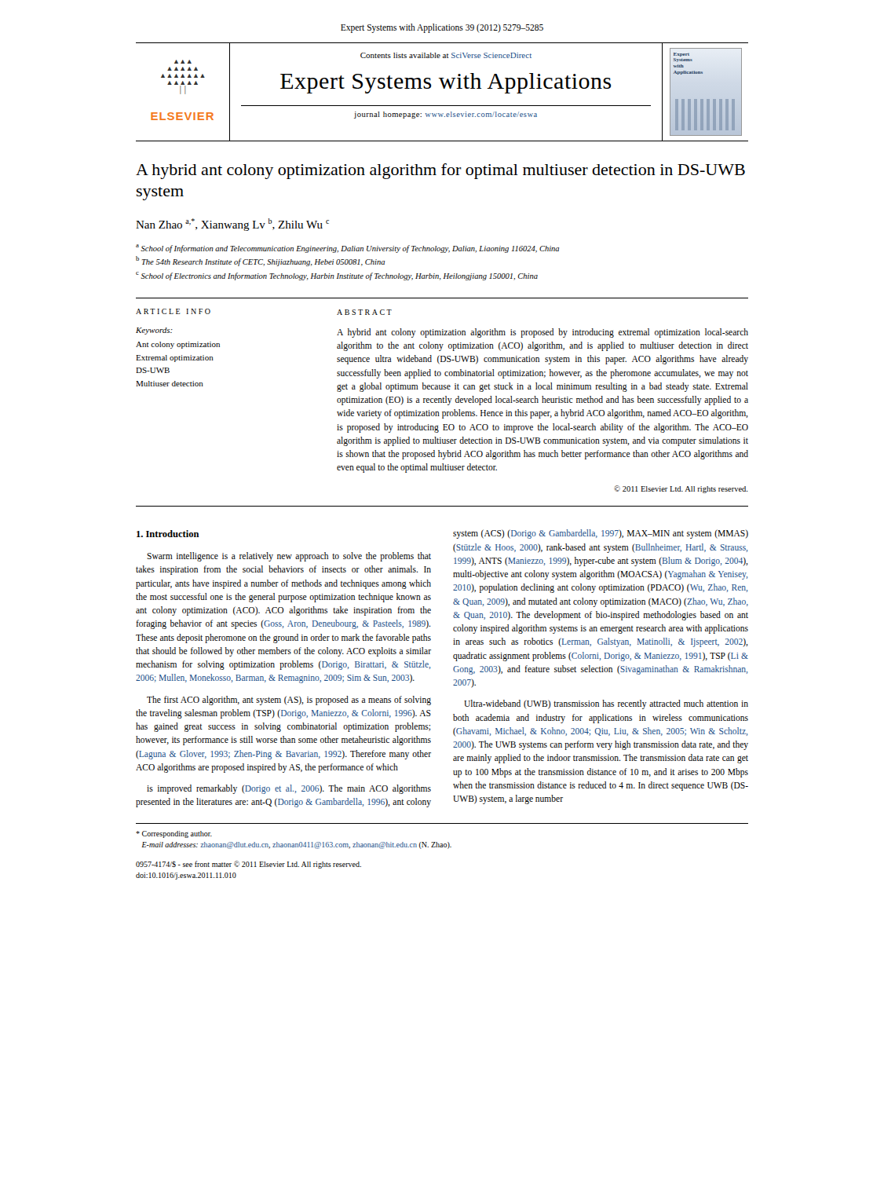Expert Systems with Applications 39 (2012) 5279–5285
▲▲▲
▲▲▲▲▲
▲▲▲▲▲▲▲
▲▲▲▲▲
││
ELSEVIER
Contents lists available at SciVerse ScienceDirect
Expert Systems with Applications
journal homepage: www.elsevier.com/locate/eswa
Expert
Systems
with
Applications
A hybrid ant colony optimization algorithm for optimal multiuser detection in DS-UWB system
Nan Zhao a,*, Xianwang Lv b, Zhilu Wu c
a School of Information and Telecommunication Engineering, Dalian University of Technology, Dalian, Liaoning 116024, China
b The 54th Research Institute of CETC, Shijiazhuang, Hebei 050081, China
c School of Electronics and Information Technology, Harbin Institute of Technology, Harbin, Heilongjiang 150001, China
Article info
Keywords:
Ant colony optimization
Extremal optimization
DS-UWB
Multiuser detection
Abstract
A hybrid ant colony optimization algorithm is proposed by introducing extremal optimization local-search algorithm to the ant colony optimization (ACO) algorithm, and is applied to multiuser detection in direct sequence ultra wideband (DS-UWB) communication system in this paper. ACO algorithms have already successfully been applied to combinatorial optimization; however, as the pheromone accumulates, we may not get a global optimum because it can get stuck in a local minimum resulting in a bad steady state. Extremal optimization (EO) is a recently developed local-search heuristic method and has been successfully applied to a wide variety of optimization problems. Hence in this paper, a hybrid ACO algorithm, named ACO–EO algorithm, is proposed by introducing EO to ACO to improve the local-search ability of the algorithm. The ACO–EO algorithm is applied to multiuser detection in DS-UWB communication system, and via computer simulations it is shown that the proposed hybrid ACO algorithm has much better performance than other ACO algorithms and even equal to the optimal multiuser detector.
© 2011 Elsevier Ltd. All rights reserved.
1. Introduction
Swarm intelligence is a relatively new approach to solve the problems that takes inspiration from the social behaviors of insects or other animals. In particular, ants have inspired a number of methods and techniques among which the most successful one is the general purpose optimization technique known as ant colony optimization (ACO). ACO algorithms take inspiration from the foraging behavior of ant species (Goss, Aron, Deneubourg, & Pasteels, 1989). These ants deposit pheromone on the ground in order to mark the favorable paths that should be followed by other members of the colony. ACO exploits a similar mechanism for solving optimization problems (Dorigo, Birattari, & Stützle, 2006; Mullen, Monekosso, Barman, & Remagnino, 2009; Sim & Sun, 2003).
The first ACO algorithm, ant system (AS), is proposed as a means of solving the traveling salesman problem (TSP) (Dorigo, Maniezzo, & Colorni, 1996). AS has gained great success in solving combinatorial optimization problems; however, its performance is still worse than some other metaheuristic algorithms (Laguna & Glover, 1993; Zhen-Ping & Bavarian, 1992). Therefore many other ACO algorithms are proposed inspired by AS, the performance of which
is improved remarkably (Dorigo et al., 2006). The main ACO algorithms presented in the literatures are: ant-Q (Dorigo & Gambardella, 1996), ant colony system (ACS) (Dorigo & Gambardella, 1997), MAX–MIN ant system (MMAS) (Stützle & Hoos, 2000), rank-based ant system (Bullnheimer, Hartl, & Strauss, 1999), ANTS (Maniezzo, 1999), hyper-cube ant system (Blum & Dorigo, 2004), multi-objective ant colony system algorithm (MOACSA) (Yagmahan & Yenisey, 2010), population declining ant colony optimization (PDACO) (Wu, Zhao, Ren, & Quan, 2009), and mutated ant colony optimization (MACO) (Zhao, Wu, Zhao, & Quan, 2010). The development of bio-inspired methodologies based on ant colony inspired algorithm systems is an emergent research area with applications in areas such as robotics (Lerman, Galstyan, Matinolli, & Ijspeert, 2002), quadratic assignment problems (Colorni, Dorigo, & Maniezzo, 1991), TSP (Li & Gong, 2003), and feature subset selection (Sivagaminathan & Ramakrishnan, 2007).
Ultra-wideband (UWB) transmission has recently attracted much attention in both academia and industry for applications in wireless communications (Ghavami, Michael, & Kohno, 2004; Qiu, Liu, & Shen, 2005; Win & Scholtz, 2000). The UWB systems can perform very high transmission data rate, and they are mainly applied to the indoor transmission. The transmission data rate can get up to 100 Mbps at the transmission distance of 10 m, and it arises to 200 Mbps when the transmission distance is reduced to 4 m. In direct sequence UWB (DS-UWB) system, a large number
* Corresponding author.
E-mail addresses: zhaonan@dlut.edu.cn, zhaonan0411@163.com, zhaonan@hit.edu.cn (N. Zhao).
0957-4174/$ - see front matter © 2011 Elsevier Ltd. All rights reserved.
doi:10.1016/j.eswa.2011.11.010